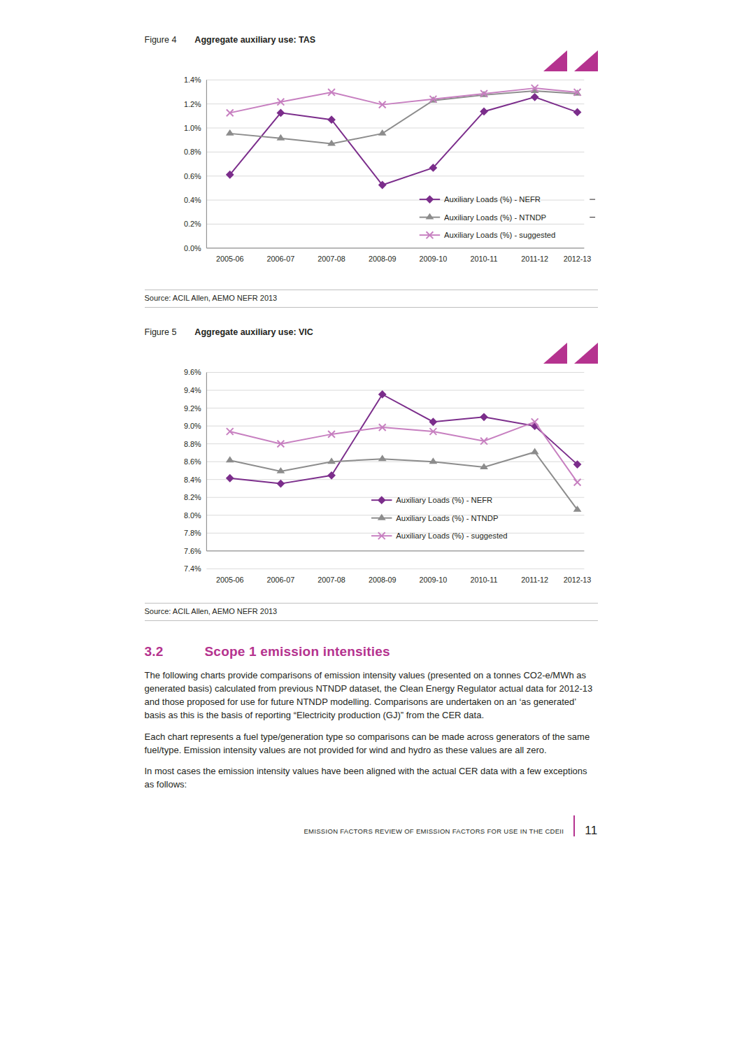Figure 4 Aggregate auxiliary use: TAS
1.4% 1.2% 1.0% 0.8% 0.6% 0.4% 0.2% 0.0% 2005-06 2006-07 2007-08 2008-09 2009-10 2010-11 2011-12 2012-13 Auxiliary Loads (%) - NEFR Auxiliary Loads (%) - NTNDP Auxiliary Loads (%) - suggested
Source: ACIL Allen, AEMO NEFR 2013
Figure 5 Aggregate auxiliary use: VIC
9.6% 9.4% 9.2% 9.0% 8.8% 8.6% 8.4% 8.2% 8.0% 7.8% 7.6% 7.4% 2005-06 2006-07 2007-08 2008-09 2009-10 2010-11 2011-12 2012-13 Auxiliary Loads (%) - NEFR Auxiliary Loads (%) - NTNDP Auxiliary Loads (%) - suggested
Source: ACIL Allen, AEMO NEFR 2013
3.2 Scope 1 emission intensities
The following charts provide comparisons of emission intensity values (presented on a tonnes CO2-e/MWh as generated basis) calculated from previous NTNDP dataset, the Clean Energy Regulator actual data for 2012-13 and those proposed for use for future NTNDP modelling. Comparisons are undertaken on an ‘as generated’ basis as this is the basis of reporting “Electricity production (GJ)” from the CER data.
Each chart represents a fuel type/generation type so comparisons can be made across generators of the same fuel/type. Emission intensity values are not provided for wind and hydro as these values are all zero.
In most cases the emission intensity values have been aligned with the actual CER data with a few exceptions as follows:
EMISSION FACTORS REVIEW OF EMISSION FACTORS FOR USE IN THE CDEII 11